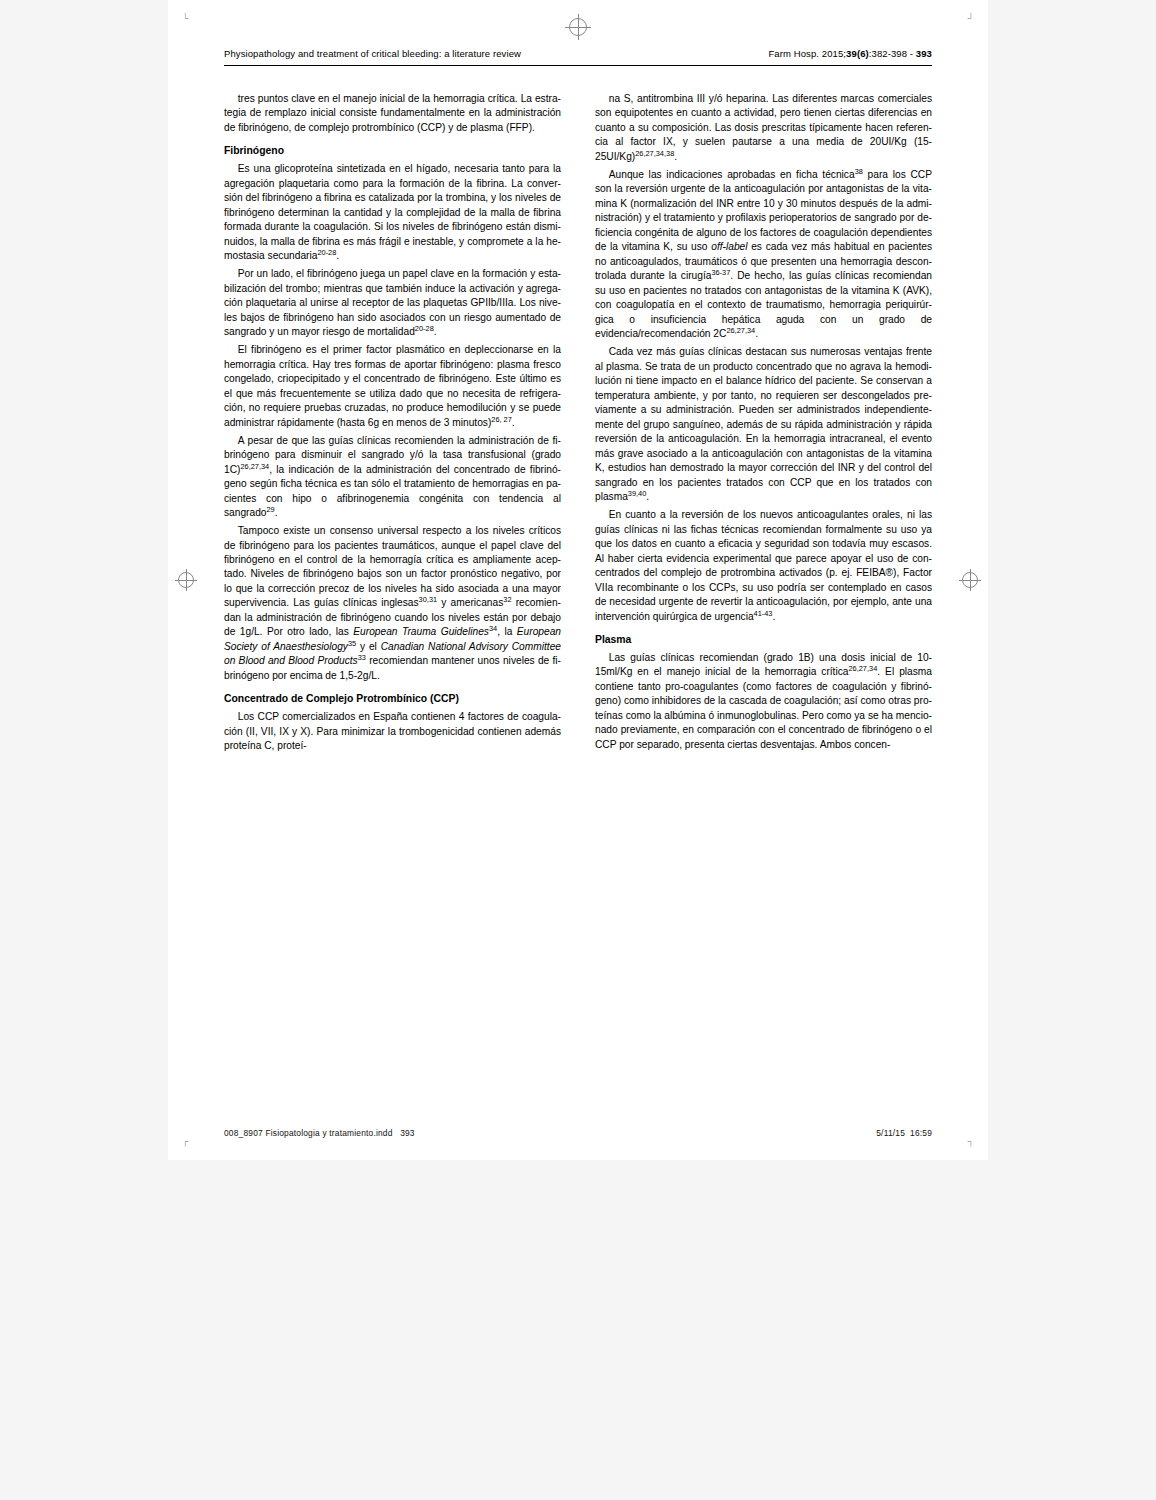└
┘
┌
┐
Physiopathology and treatment of critical bleeding: a literature review
Farm Hosp. 2015;39(6):382-398 - 393
tres puntos clave en el manejo inicial de la hemorragia crítica. La estrategia de remplazo inicial consiste fundamentalmente en la administración de fibrinógeno, de complejo protrombínico (CCP) y de plasma (FFP).
Fibrinógeno
Es una glicoproteína sintetizada en el hígado, necesaria tanto para la agregación plaquetaria como para la formación de la fibrina. La conversión del fibrinógeno a fibrina es catalizada por la trombina, y los niveles de fibrinógeno determinan la cantidad y la complejidad de la malla de fibrina formada durante la coagulación. Si los niveles de fibrinógeno están disminuidos, la malla de fibrina es más frágil e inestable, y compromete a la hemostasia secundaria20-28.
Por un lado, el fibrinógeno juega un papel clave en la formación y estabilización del trombo; mientras que también induce la activación y agregación plaquetaria al unirse al receptor de las plaquetas GPIIb/IIIa. Los niveles bajos de fibrinógeno han sido asociados con un riesgo aumentado de sangrado y un mayor riesgo de mortalidad20-28.
El fibrinógeno es el primer factor plasmático en depleccionarse en la hemorragia crítica. Hay tres formas de aportar fibrinógeno: plasma fresco congelado, criopecipitado y el concentrado de fibrinógeno. Este último es el que más frecuentemente se utiliza dado que no necesita de refrigeración, no requiere pruebas cruzadas, no produce hemodilución y se puede administrar rápidamente (hasta 6g en menos de 3 minutos)26, 27.
A pesar de que las guías clínicas recomienden la administración de fibrinógeno para disminuir el sangrado y/ó la tasa transfusional (grado 1C)26,27,34, la indicación de la administración del concentrado de fibrinógeno según ficha técnica es tan sólo el tratamiento de hemorragias en pacientes con hipo o afibrinogenemia congénita con tendencia al sangrado29.
Tampoco existe un consenso universal respecto a los niveles críticos de fibrinógeno para los pacientes traumáticos, aunque el papel clave del fibrinógeno en el control de la hemorragía crítica es ampliamente aceptado. Niveles de fibrinógeno bajos son un factor pronóstico negativo, por lo que la corrección precoz de los niveles ha sido asociada a una mayor supervivencia. Las guías clínicas inglesas30,31 y americanas32 recomiendan la administración de fibrinógeno cuando los niveles están por debajo de 1g/L. Por otro lado, las European Trauma Guidelines34, la European Society of Anaesthesiology35 y el Canadian National Advisory Committee on Blood and Blood Products33 recomiendan mantener unos niveles de fibrinógeno por encima de 1,5-2g/L.
Concentrado de Complejo Protrombínico (CCP)
Los CCP comercializados en España contienen 4 factores de coagulación (II, VII, IX y X). Para minimizar la trombogenicidad contienen además proteína C, proteí-
na S, antitrombina III y/ó heparina. Las diferentes marcas comerciales son equipotentes en cuanto a actividad, pero tienen ciertas diferencias en cuanto a su composición. Las dosis prescritas típicamente hacen referencia al factor IX, y suelen pautarse a una media de 20UI/Kg (15-25UI/Kg)26,27,34,38.
Aunque las indicaciones aprobadas en ficha técnica38 para los CCP son la reversión urgente de la anticoagulación por antagonistas de la vitamina K (normalización del INR entre 10 y 30 minutos después de la administración) y el tratamiento y profilaxis perioperatorios de sangrado por deficiencia congénita de alguno de los factores de coagulación dependientes de la vitamina K, su uso off-label es cada vez más habitual en pacientes no anticoagulados, traumáticos ó que presenten una hemorragia descontrolada durante la cirugía36-37. De hecho, las guías clínicas recomiendan su uso en pacientes no tratados con antagonistas de la vitamina K (AVK), con coagulopatía en el contexto de traumatismo, hemorragia periquirúrgica o insuficiencia hepática aguda con un grado de evidencia/recomendación 2C26,27,34.
Cada vez más guías clínicas destacan sus numerosas ventajas frente al plasma. Se trata de un producto concentrado que no agrava la hemodilución ni tiene impacto en el balance hídrico del paciente. Se conservan a temperatura ambiente, y por tanto, no requieren ser descongelados previamente a su administración. Pueden ser administrados independientemente del grupo sanguíneo, además de su rápida administración y rápida reversión de la anticoagulación. En la hemorragia intracraneal, el evento más grave asociado a la anticoagulación con antagonistas de la vitamina K, estudios han demostrado la mayor corrección del INR y del control del sangrado en los pacientes tratados con CCP que en los tratados con plasma39,40.
En cuanto a la reversión de los nuevos anticoagulantes orales, ni las guías clínicas ni las fichas técnicas recomiendan formalmente su uso ya que los datos en cuanto a eficacia y seguridad son todavía muy escasos. Al haber cierta evidencia experimental que parece apoyar el uso de concentrados del complejo de protrombina activados (p. ej. FEIBA®), Factor VIIa recombinante o los CCPs, su uso podría ser contemplado en casos de necesidad urgente de revertir la anticoagulación, por ejemplo, ante una intervención quirúrgica de urgencia41-43.
Plasma
Las guías clínicas recomiendan (grado 1B) una dosis inicial de 10-15ml/Kg en el manejo inicial de la hemorragia crítica26,27,34. El plasma contiene tanto pro-coagulantes (como factores de coagulación y fibrinógeno) como inhibidores de la cascada de coagulación; así como otras proteínas como la albúmina ó inmunoglobulinas. Pero como ya se ha mencionado previamente, en comparación con el concentrado de fibrinógeno o el CCP por separado, presenta ciertas desventajas. Ambos concen-
008_8907 Fisiopatologia y tratamiento.indd 393
5/11/15 16:59